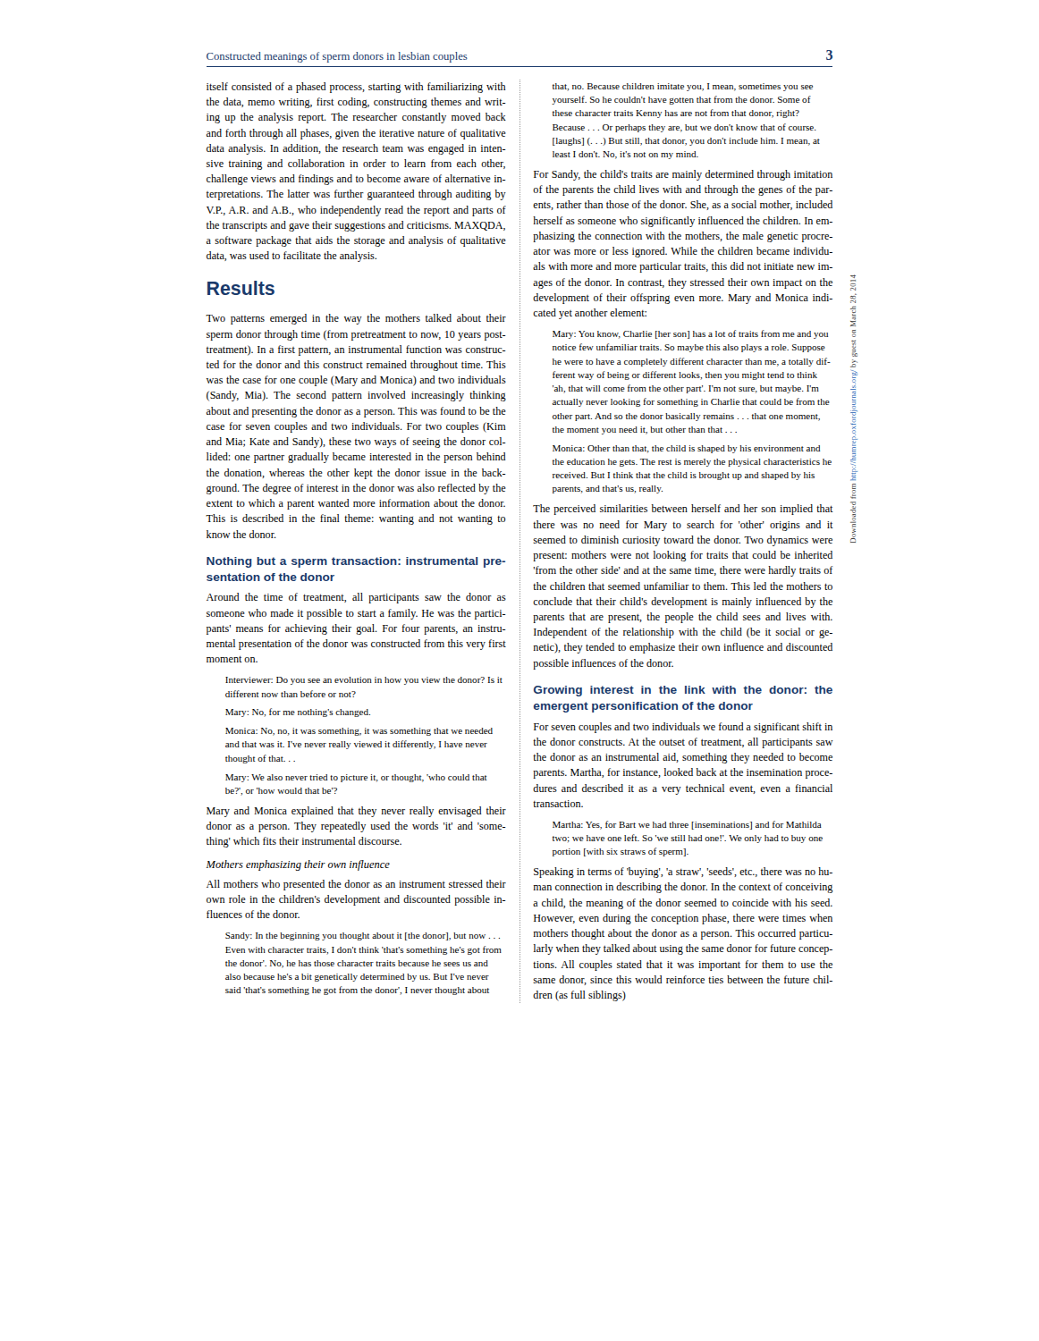Constructed meanings of sperm donors in lesbian couples 3
Downloaded from http://humrep.oxfordjournals.org/ by guest on March 28, 2014
itself consisted of a phased process, starting with familiarizing with the data, memo writing, first coding, constructing themes and writing up the analysis report. The researcher constantly moved back and forth through all phases, given the iterative nature of qualitative data analysis. In addition, the research team was engaged in intensive training and collaboration in order to learn from each other, challenge views and findings and to become aware of alternative interpretations. The latter was further guaranteed through auditing by V.P., A.R. and A.B., who independently read the report and parts of the transcripts and gave their suggestions and criticisms. MAXQDA, a software package that aids the storage and analysis of qualitative data, was used to facilitate the analysis.
Results
Two patterns emerged in the way the mothers talked about their sperm donor through time (from pretreatment to now, 10 years post-treatment). In a first pattern, an instrumental function was constructed for the donor and this construct remained throughout time. This was the case for one couple (Mary and Monica) and two individuals (Sandy, Mia). The second pattern involved increasingly thinking about and presenting the donor as a person. This was found to be the case for seven couples and two individuals. For two couples (Kim and Mia; Kate and Sandy), these two ways of seeing the donor collided: one partner gradually became interested in the person behind the donation, whereas the other kept the donor issue in the background. The degree of interest in the donor was also reflected by the extent to which a parent wanted more information about the donor. This is described in the final theme: wanting and not wanting to know the donor.
Nothing but a sperm transaction: instrumental presentation of the donor
Around the time of treatment, all participants saw the donor as someone who made it possible to start a family. He was the participants' means for achieving their goal. For four parents, an instrumental presentation of the donor was constructed from this very first moment on.
Interviewer: Do you see an evolution in how you view the donor? Is it different now than before or not?
Mary: No, for me nothing's changed.
Monica: No, no, it was something, it was something that we needed and that was it. I've never really viewed it differently, I have never thought of that. . .
Mary: We also never tried to picture it, or thought, 'who could that be?', or 'how would that be'?
Mary and Monica explained that they never really envisaged their donor as a person. They repeatedly used the words 'it' and 'something' which fits their instrumental discourse.
Mothers emphasizing their own influence
All mothers who presented the donor as an instrument stressed their own role in the children's development and discounted possible influences of the donor.
Sandy: In the beginning you thought about it [the donor], but now . . . Even with character traits, I don't think 'that's something he's got from the donor'. No, he has those character traits because he sees us and also because he's a bit genetically determined by us. But I've never said 'that's something he got from the donor', I never thought about that, no. Because children imitate you, I mean, sometimes you see yourself. So he couldn't have gotten that from the donor. Some of these character traits Kenny has are not from that donor, right? Because . . . Or perhaps they are, but we don't know that of course. [laughs] (. . .) But still, that donor, you don't include him. I mean, at least I don't. No, it's not on my mind.
For Sandy, the child's traits are mainly determined through imitation of the parents the child lives with and through the genes of the parents, rather than those of the donor. She, as a social mother, included herself as someone who significantly influenced the children. In emphasizing the connection with the mothers, the male genetic procreator was more or less ignored. While the children became individuals with more and more particular traits, this did not initiate new images of the donor. In contrast, they stressed their own impact on the development of their offspring even more. Mary and Monica indicated yet another element:
Mary: You know, Charlie [her son] has a lot of traits from me and you notice few unfamiliar traits. So maybe this also plays a role. Suppose he were to have a completely different character than me, a totally different way of being or different looks, then you might tend to think 'ah, that will come from the other part'. I'm not sure, but maybe. I'm actually never looking for something in Charlie that could be from the other part. And so the donor basically remains . . . that one moment, the moment you need it, but other than that . . .
Monica: Other than that, the child is shaped by his environment and the education he gets. The rest is merely the physical characteristics he received. But I think that the child is brought up and shaped by his parents, and that's us, really.
The perceived similarities between herself and her son implied that there was no need for Mary to search for 'other' origins and it seemed to diminish curiosity toward the donor. Two dynamics were present: mothers were not looking for traits that could be inherited 'from the other side' and at the same time, there were hardly traits of the children that seemed unfamiliar to them. This led the mothers to conclude that their child's development is mainly influenced by the parents that are present, the people the child sees and lives with. Independent of the relationship with the child (be it social or genetic), they tended to emphasize their own influence and discounted possible influences of the donor.
Growing interest in the link with the donor: the emergent personification of the donor
For seven couples and two individuals we found a significant shift in the donor constructs. At the outset of treatment, all participants saw the donor as an instrumental aid, something they needed to become parents. Martha, for instance, looked back at the insemination procedures and described it as a very technical event, even a financial transaction.
Martha: Yes, for Bart we had three [inseminations] and for Mathilda two; we have one left. So 'we still had one!'. We only had to buy one portion [with six straws of sperm].
Speaking in terms of 'buying', 'a straw', 'seeds', etc., there was no human connection in describing the donor. In the context of conceiving a child, the meaning of the donor seemed to coincide with his seed. However, even during the conception phase, there were times when mothers thought about the donor as a person. This occurred particularly when they talked about using the same donor for future conceptions. All couples stated that it was important for them to use the same donor, since this would reinforce ties between the future children (as full siblings)